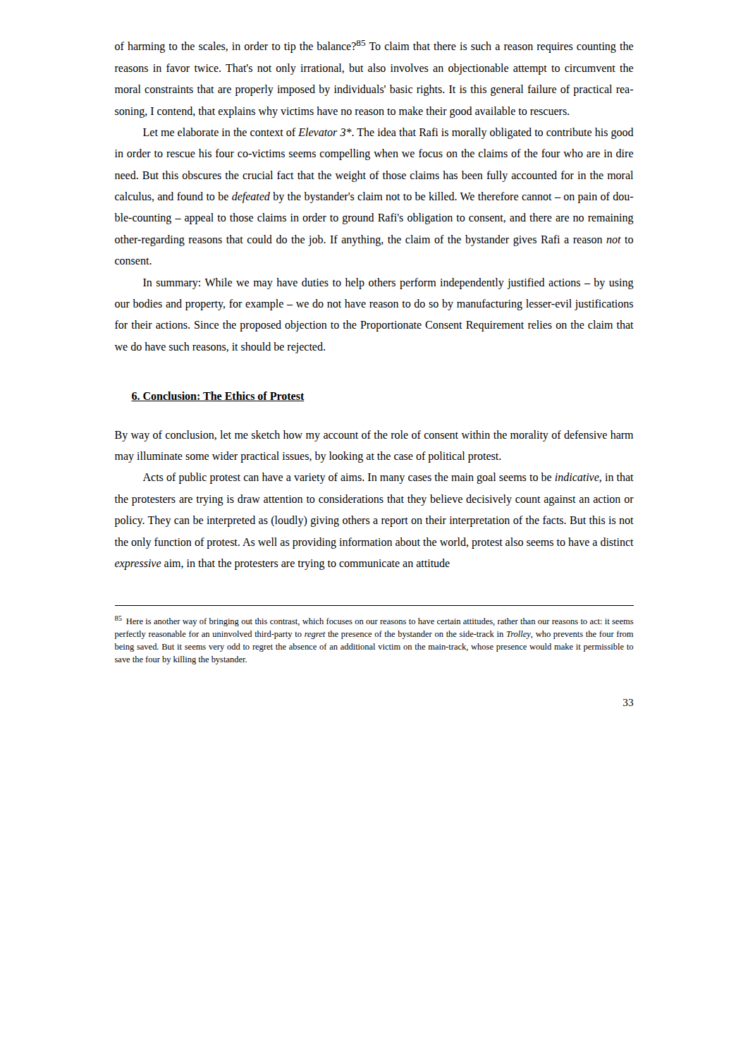of harming to the scales, in order to tip the balance?85 To claim that there is such a reason requires counting the reasons in favor twice. That's not only irrational, but also involves an objectionable attempt to circumvent the moral constraints that are properly imposed by individuals' basic rights. It is this general failure of practical reasoning, I contend, that explains why victims have no reason to make their good available to rescuers.
Let me elaborate in the context of Elevator 3*. The idea that Rafi is morally obligated to contribute his good in order to rescue his four co-victims seems compelling when we focus on the claims of the four who are in dire need. But this obscures the crucial fact that the weight of those claims has been fully accounted for in the moral calculus, and found to be defeated by the bystander's claim not to be killed. We therefore cannot – on pain of double-counting – appeal to those claims in order to ground Rafi's obligation to consent, and there are no remaining other-regarding reasons that could do the job. If anything, the claim of the bystander gives Rafi a reason not to consent.
In summary: While we may have duties to help others perform independently justified actions – by using our bodies and property, for example – we do not have reason to do so by manufacturing lesser-evil justifications for their actions. Since the proposed objection to the Proportionate Consent Requirement relies on the claim that we do have such reasons, it should be rejected.
6. Conclusion: The Ethics of Protest
By way of conclusion, let me sketch how my account of the role of consent within the morality of defensive harm may illuminate some wider practical issues, by looking at the case of political protest.
Acts of public protest can have a variety of aims. In many cases the main goal seems to be indicative, in that the protesters are trying is draw attention to considerations that they believe decisively count against an action or policy. They can be interpreted as (loudly) giving others a report on their interpretation of the facts. But this is not the only function of protest. As well as providing information about the world, protest also seems to have a distinct expressive aim, in that the protesters are trying to communicate an attitude
85 Here is another way of bringing out this contrast, which focuses on our reasons to have certain attitudes, rather than our reasons to act: it seems perfectly reasonable for an uninvolved third-party to regret the presence of the bystander on the side-track in Trolley, who prevents the four from being saved. But it seems very odd to regret the absence of an additional victim on the main-track, whose presence would make it permissible to save the four by killing the bystander.
33